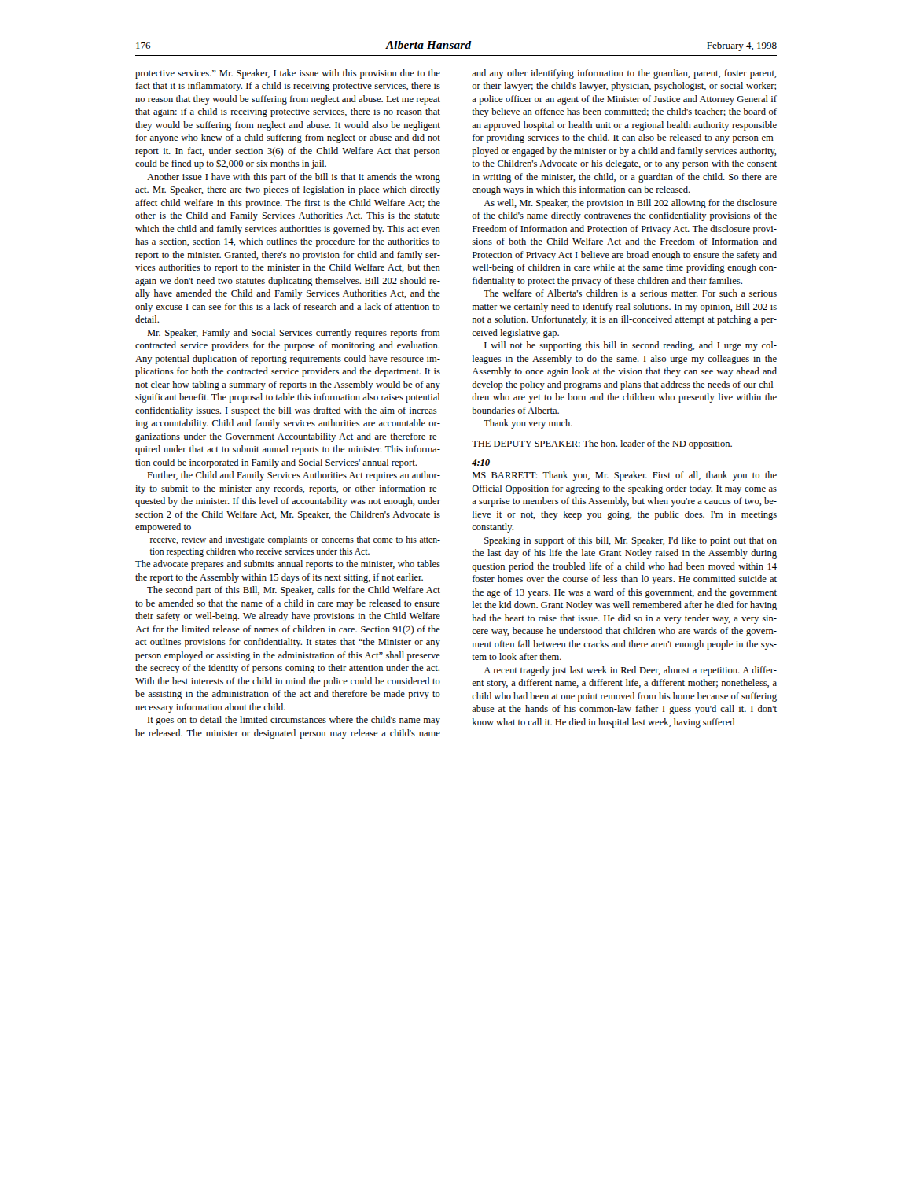176 Alberta Hansard February 4, 1998
protective services.” Mr. Speaker, I take issue with this provision due to the fact that it is inflammatory. If a child is receiving protective services, there is no reason that they would be suffering from neglect and abuse. Let me repeat that again: if a child is receiving protective services, there is no reason that they would be suffering from neglect and abuse. It would also be negligent for anyone who knew of a child suffering from neglect or abuse and did not report it. In fact, under section 3(6) of the Child Welfare Act that person could be fined up to $2,000 or six months in jail.
Another issue I have with this part of the bill is that it amends the wrong act. Mr. Speaker, there are two pieces of legislation in place which directly affect child welfare in this province. The first is the Child Welfare Act; the other is the Child and Family Services Authorities Act. This is the statute which the child and family services authorities is governed by. This act even has a section, section 14, which outlines the procedure for the authorities to report to the minister. Granted, there's no provision for child and family services authorities to report to the minister in the Child Welfare Act, but then again we don't need two statutes duplicating themselves. Bill 202 should really have amended the Child and Family Services Authorities Act, and the only excuse I can see for this is a lack of research and a lack of attention to detail.
Mr. Speaker, Family and Social Services currently requires reports from contracted service providers for the purpose of monitoring and evaluation. Any potential duplication of reporting requirements could have resource implications for both the contracted service providers and the department. It is not clear how tabling a summary of reports in the Assembly would be of any significant benefit. The proposal to table this information also raises potential confidentiality issues. I suspect the bill was drafted with the aim of increasing accountability. Child and family services authorities are accountable organizations under the Government Accountability Act and are therefore required under that act to submit annual reports to the minister. This information could be incorporated in Family and Social Services' annual report.
Further, the Child and Family Services Authorities Act requires an authority to submit to the minister any records, reports, or other information requested by the minister. If this level of accountability was not enough, under section 2 of the Child Welfare Act, Mr. Speaker, the Children's Advocate is empowered to
receive, review and investigate complaints or concerns that come to his attention respecting children who receive services under this Act.
The advocate prepares and submits annual reports to the minister, who tables the report to the Assembly within 15 days of its next sitting, if not earlier.
The second part of this Bill, Mr. Speaker, calls for the Child Welfare Act to be amended so that the name of a child in care may be released to ensure their safety or well-being. We already have provisions in the Child Welfare Act for the limited release of names of children in care. Section 91(2) of the act outlines provisions for confidentiality. It states that “the Minister or any person employed or assisting in the administration of this Act” shall preserve the secrecy of the identity of persons coming to their attention under the act. With the best interests of the child in mind the police could be considered to be assisting in the administration of the act and therefore be made privy to necessary information about the child.
It goes on to detail the limited circumstances where the child's name may be released. The minister or designated person may release a child's name and any other identifying information to the guardian, parent, foster parent, or their lawyer; the child's lawyer, physician, psychologist, or social worker; a police officer or an agent of the Minister of Justice and Attorney General if they believe an offence has been committed; the child's teacher; the board of an approved hospital or health unit or a regional health authority responsible for providing services to the child. It can also be released to any person employed or engaged by the minister or by a child and family services authority, to the Children's Advocate or his delegate, or to any person with the consent in writing of the minister, the child, or a guardian of the child. So there are enough ways in which this information can be released.
As well, Mr. Speaker, the provision in Bill 202 allowing for the disclosure of the child's name directly contravenes the confidentiality provisions of the Freedom of Information and Protection of Privacy Act. The disclosure provisions of both the Child Welfare Act and the Freedom of Information and Protection of Privacy Act I believe are broad enough to ensure the safety and well-being of children in care while at the same time providing enough confidentiality to protect the privacy of these children and their families.
The welfare of Alberta's children is a serious matter. For such a serious matter we certainly need to identify real solutions. In my opinion, Bill 202 is not a solution. Unfortunately, it is an ill-conceived attempt at patching a perceived legislative gap.
I will not be supporting this bill in second reading, and I urge my colleagues in the Assembly to do the same. I also urge my colleagues in the Assembly to once again look at the vision that they can see way ahead and develop the policy and programs and plans that address the needs of our children who are yet to be born and the children who presently live within the boundaries of Alberta.
Thank you very much.
THE DEPUTY SPEAKER: The hon. leader of the ND opposition.
4:10
MS BARRETT: Thank you, Mr. Speaker. First of all, thank you to the Official Opposition for agreeing to the speaking order today. It may come as a surprise to members of this Assembly, but when you're a caucus of two, believe it or not, they keep you going, the public does. I'm in meetings constantly.
Speaking in support of this bill, Mr. Speaker, I'd like to point out that on the last day of his life the late Grant Notley raised in the Assembly during question period the troubled life of a child who had been moved within 14 foster homes over the course of less than l0 years. He committed suicide at the age of 13 years. He was a ward of this government, and the government let the kid down. Grant Notley was well remembered after he died for having had the heart to raise that issue. He did so in a very tender way, a very sincere way, because he understood that children who are wards of the government often fall between the cracks and there aren't enough people in the system to look after them.
A recent tragedy just last week in Red Deer, almost a repetition. A different story, a different name, a different life, a different mother; nonetheless, a child who had been at one point removed from his home because of suffering abuse at the hands of his common-law father I guess you'd call it. I don't know what to call it. He died in hospital last week, having suffered